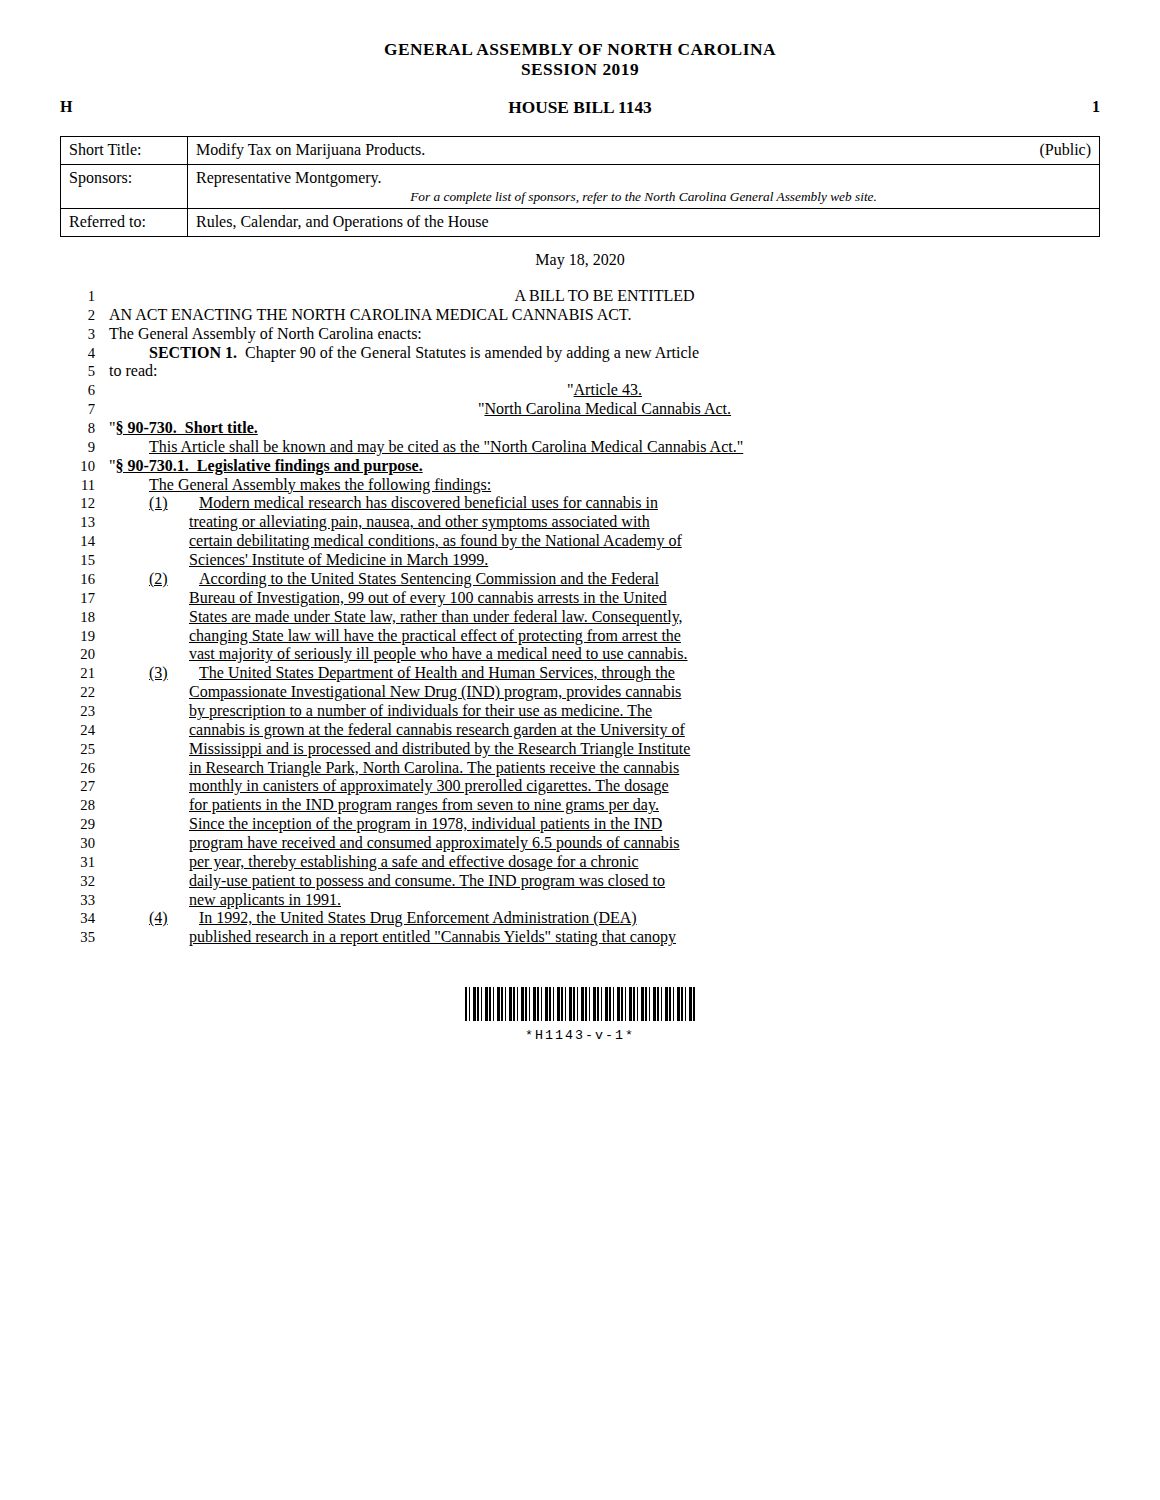GENERAL ASSEMBLY OF NORTH CAROLINA
SESSION 2019
H 1
HOUSE BILL 1143
| Short Title: | Modify Tax on Marijuana Products. (Public) |
| Sponsors: | Representative Montgomery. For a complete list of sponsors, refer to the North Carolina General Assembly web site. |
| Referred to: | Rules, Calendar, and Operations of the House |
May 18, 2020
| 1 | A BILL TO BE ENTITLED |
| 2 | AN ACT ENACTING THE NORTH CAROLINA MEDICAL CANNABIS ACT. |
| 3 | The General Assembly of North Carolina enacts: |
| 4 | SECTION 1. Chapter 90 of the General Statutes is amended by adding a new Article |
| 5 | to read: |
| 6 | " Article 43. |
| 7 | " North Carolina Medical Cannabis Act. |
| 8 | " § 90-730. Short title. |
| 9 | This Article shall be known and may be cited as the "North Carolina Medical Cannabis Act." |
| 10 | " § 90-730.1. Legislative findings and purpose. |
| 11 | The General Assembly makes the following findings: |
| 12 | (1) Modern medical research has discovered beneficial uses for cannabis in |
| 13 | treating or alleviating pain, nausea, and other symptoms associated with |
| 14 | certain debilitating medical conditions, as found by the National Academy of |
| 15 | Sciences' Institute of Medicine in March 1999. |
| 16 | (2) According to the United States Sentencing Commission and the Federal |
| 17 | Bureau of Investigation, 99 out of every 100 cannabis arrests in the United |
| 18 | States are made under State law, rather than under federal law. Consequently, |
| 19 | changing State law will have the practical effect of protecting from arrest the |
| 20 | vast majority of seriously ill people who have a medical need to use cannabis. |
| 21 | (3) The United States Department of Health and Human Services, through the |
| 22 | Compassionate Investigational New Drug (IND) program, provides cannabis |
| 23 | by prescription to a number of individuals for their use as medicine. The |
| 24 | cannabis is grown at the federal cannabis research garden at the University of |
| 25 | Mississippi and is processed and distributed by the Research Triangle Institute |
| 26 | in Research Triangle Park, North Carolina. The patients receive the cannabis |
| 27 | monthly in canisters of approximately 300 prerolled cigarettes. The dosage |
| 28 | for patients in the IND program ranges from seven to nine grams per day. |
| 29 | Since the inception of the program in 1978, individual patients in the IND |
| 30 | program have received and consumed approximately 6.5 pounds of cannabis |
| 31 | per year, thereby establishing a safe and effective dosage for a chronic |
| 32 | daily-use patient to possess and consume. The IND program was closed to |
| 33 | new applicants in 1991. |
| 34 | (4) In 1992, the United States Drug Enforcement Administration (DEA) |
| 35 | published research in a report entitled "Cannabis Yields" stating that canopy |
*H1143-v-1*